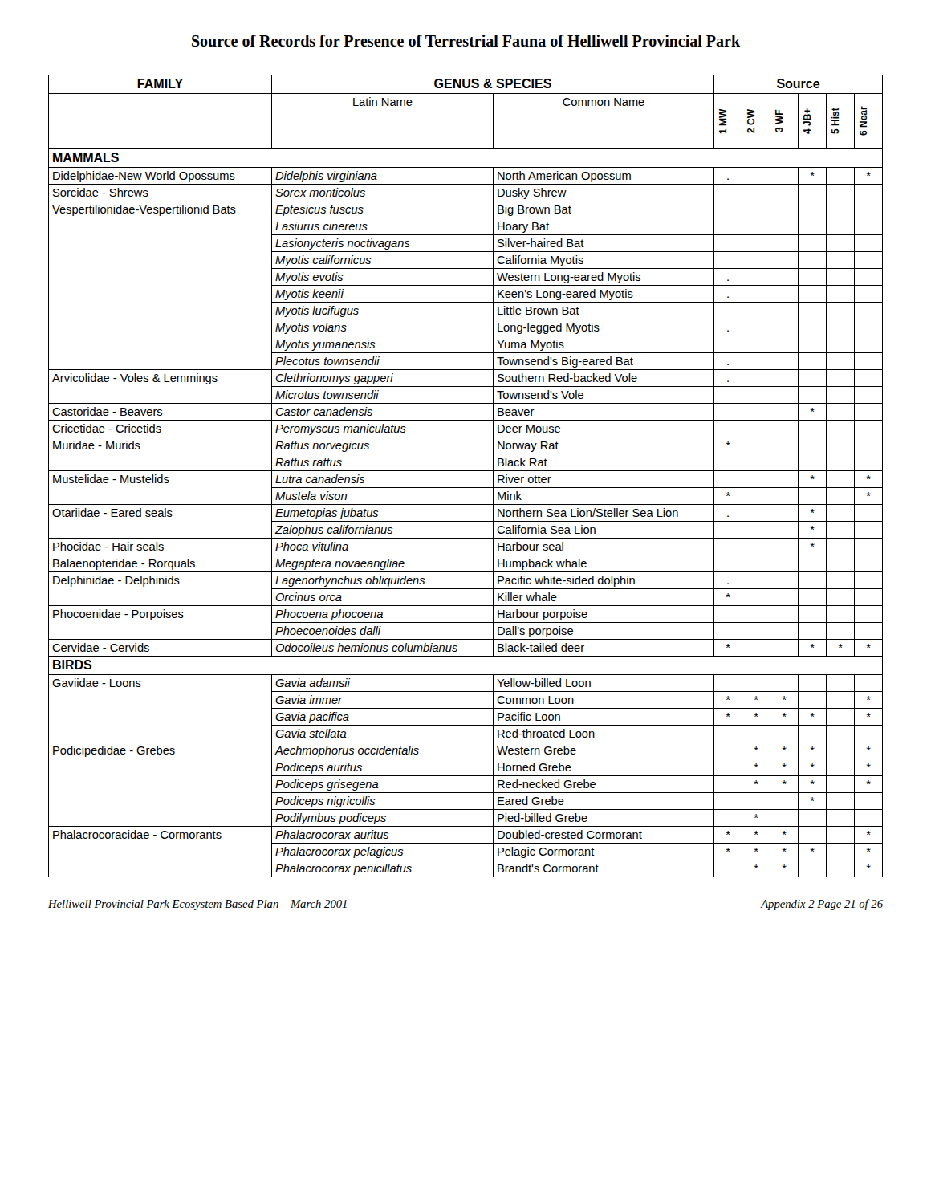Source of Records for Presence of Terrestrial Fauna of Helliwell Provincial Park
| FAMILY | GENUS & SPECIES | Source |
| --- | --- | --- |
| | Latin Name | Common Name | 1 MW | 2 CW | 3 WF | 4 JB+ | 5 Hist | 6 Near |
| MAMMALS |
| Didelphidae-New World Opossums | Didelphis virginiana | North American Opossum | . | | | * | | * |
| Sorcidae - Shrews | Sorex monticolus | Dusky Shrew | | | | | | |
| Vespertilionidae-Vespertilionid Bats | Eptesicus fuscus | Big Brown Bat | | | | | | |
| Lasiurus cinereus | Hoary Bat | | | | | | |
| Lasionycteris noctivagans | Silver-haired Bat | | | | | | |
| Myotis californicus | California Myotis | | | | | | |
| Myotis evotis | Western Long-eared Myotis | . | | | | | |
| Myotis keenii | Keen's Long-eared Myotis | . | | | | | |
| Myotis lucifugus | Little Brown Bat | | | | | | |
| Myotis volans | Long-legged Myotis | . | | | | | |
| Myotis yumanensis | Yuma Myotis | | | | | | |
| Plecotus townsendii | Townsend's Big-eared Bat | . | | | | | |
| Arvicolidae - Voles & Lemmings | Clethrionomys gapperi | Southern Red-backed Vole | . | | | | | |
| Microtus townsendii | Townsend's Vole | | | | | | |
| Castoridae - Beavers | Castor canadensis | Beaver | | | | * | | |
| Cricetidae - Cricetids | Peromyscus maniculatus | Deer Mouse | | | | | | |
| Muridae - Murids | Rattus norvegicus | Norway Rat | * | | | | | |
| Rattus rattus | Black Rat | | | | | | |
| Mustelidae - Mustelids | Lutra canadensis | River otter | | | | * | | * |
| Mustela vison | Mink | * | | | | | * |
| Otariidae - Eared seals | Eumetopias jubatus | Northern Sea Lion/Steller Sea Lion | . | | | * | | |
| Zalophus californianus | California Sea Lion | | | | * | | |
| Phocidae - Hair seals | Phoca vitulina | Harbour seal | | | | * | | |
| Balaenopteridae - Rorquals | Megaptera novaeangliae | Humpback whale | | | | | | |
| Delphinidae - Delphinids | Lagenorhynchus obliquidens | Pacific white-sided dolphin | . | | | | | |
| Orcinus orca | Killer whale | * | | | | | |
| Phocoenidae - Porpoises | Phocoena phocoena | Harbour porpoise | | | | | | |
| Phoecoenoides dalli | Dall's porpoise | | | | | | |
| Cervidae - Cervids | Odocoileus hemionus columbianus | Black-tailed deer | * | | | * | * | * |
| BIRDS |
| Gaviidae - Loons | Gavia adamsii | Yellow-billed Loon | | | | | | |
| Gavia immer | Common Loon | * | * | * | | | * |
| Gavia pacifica | Pacific Loon | * | * | * | * | | * |
| Gavia stellata | Red-throated Loon | | | | | | |
| Podicipedidae - Grebes | Aechmophorus occidentalis | Western Grebe | | * | * | * | | * |
| Podiceps auritus | Horned Grebe | | * | * | * | | * |
| Podiceps grisegena | Red-necked Grebe | | * | * | * | | * |
| Podiceps nigricollis | Eared Grebe | | | | * | | |
| Podilymbus podiceps | Pied-billed Grebe | | * | | | | |
| Phalacrocoracidae - Cormorants | Phalacrocorax auritus | Doubled-crested Cormorant | * | * | * | | | * |
| Phalacrocorax pelagicus | Pelagic Cormorant | * | * | * | * | | * |
| Phalacrocorax penicillatus | Brandt's Cormorant | | * | * | | | * |
Helliwell Provincial Park Ecosystem Based Plan – March 2001 Appendix 2 Page 21 of 26